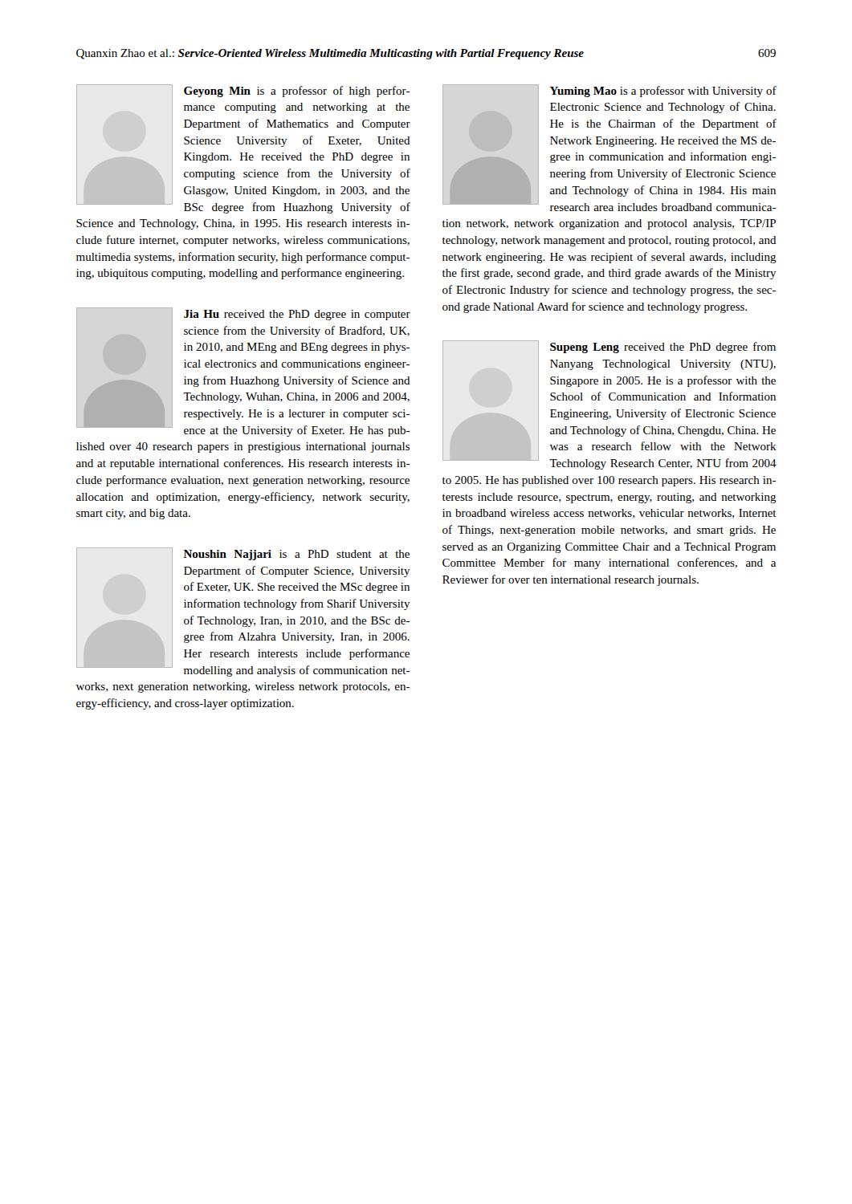Quanxin Zhao et al.: Service-Oriented Wireless Multimedia Multicasting with Partial Frequency Reuse
609
Geyong Min is a professor of high performance computing and networking at the Department of Mathematics and Computer Science University of Exeter, United Kingdom. He received the PhD degree in computing science from the University of Glasgow, United Kingdom, in 2003, and the BSc degree from Huazhong University of Science and Technology, China, in 1995. His research interests include future internet, computer networks, wireless communications, multimedia systems, information security, high performance computing, ubiquitous computing, modelling and performance engineering.
Jia Hu received the PhD degree in computer science from the University of Bradford, UK, in 2010, and MEng and BEng degrees in physical electronics and communications engineering from Huazhong University of Science and Technology, Wuhan, China, in 2006 and 2004, respectively. He is a lecturer in computer science at the University of Exeter. He has published over 40 research papers in prestigious international journals and at reputable international conferences. His research interests include performance evaluation, next generation networking, resource allocation and optimization, energy-efficiency, network security, smart city, and big data.
Noushin Najjari is a PhD student at the Department of Computer Science, University of Exeter, UK. She received the MSc degree in information technology from Sharif University of Technology, Iran, in 2010, and the BSc degree from Alzahra University, Iran, in 2006. Her research interests include performance modelling and analysis of communication networks, next generation networking, wireless network protocols, energy-efficiency, and cross-layer optimization.
Yuming Mao is a professor with University of Electronic Science and Technology of China. He is the Chairman of the Department of Network Engineering. He received the MS degree in communication and information engineering from University of Electronic Science and Technology of China in 1984. His main research area includes broadband communication network, network organization and protocol analysis, TCP/IP technology, network management and protocol, routing protocol, and network engineering. He was recipient of several awards, including the first grade, second grade, and third grade awards of the Ministry of Electronic Industry for science and technology progress, the second grade National Award for science and technology progress.
Supeng Leng received the PhD degree from Nanyang Technological University (NTU), Singapore in 2005. He is a professor with the School of Communication and Information Engineering, University of Electronic Science and Technology of China, Chengdu, China. He was a research fellow with the Network Technology Research Center, NTU from 2004 to 2005. He has published over 100 research papers. His research interests include resource, spectrum, energy, routing, and networking in broadband wireless access networks, vehicular networks, Internet of Things, next-generation mobile networks, and smart grids. He served as an Organizing Committee Chair and a Technical Program Committee Member for many international conferences, and a Reviewer for over ten international research journals.